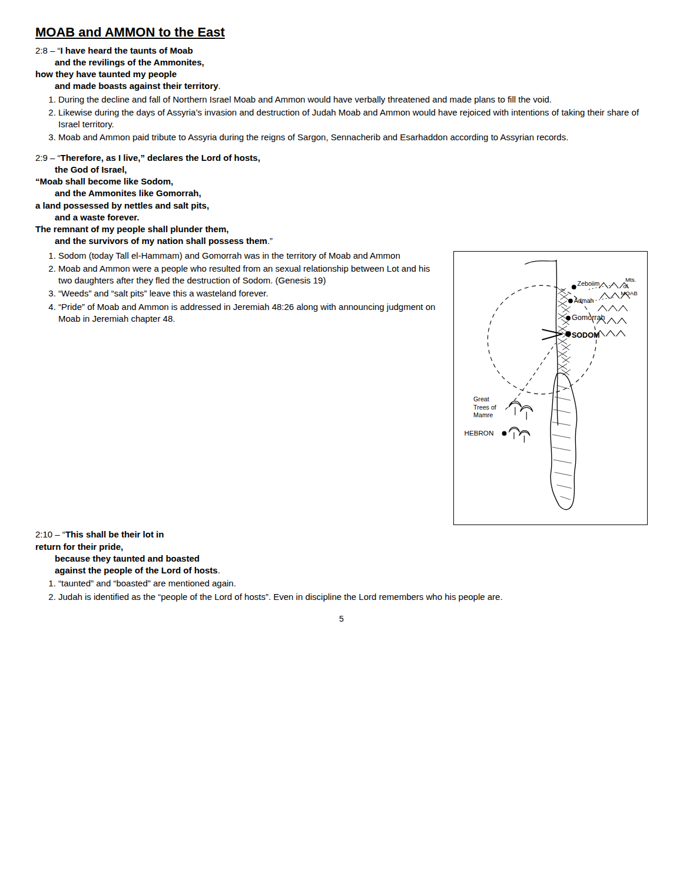MOAB and AMMON to the East
2:8 – “I have heard the taunts of Moab
and the revilings of the Ammonites,
how they have taunted my people
and made boasts against their territory.
During the decline and fall of Northern Israel Moab and Ammon would have verbally threatened and made plans to fill the void.
Likewise during the days of Assyria’s invasion and destruction of Judah Moab and Ammon would have rejoiced with intentions of taking their share of Israel territory.
Moab and Ammon paid tribute to Assyria during the reigns of Sargon, Sennacherib and Esarhaddon according to Assyrian records.
2:9 – “Therefore, as I live,” declares the Lord of hosts,
the God of Israel,
“Moab shall become like Sodom,
and the Ammonites like Gomorrah,
a land possessed by nettles and salt pits,
and a waste forever.
The remnant of my people shall plunder them,
and the survivors of my nation shall possess them.”
Zeboiim Admah Gomorrah SODOM Mts. of MOAB Great Trees of Mamre HEBRON
Sodom (today Tall el-Hammam) and Gomorrah was in the territory of Moab and Ammon
Moab and Ammon were a people who resulted from an sexual relationship between Lot and his two daughters after they fled the destruction of Sodom. (Genesis 19)
“Weeds” and “salt pits” leave this a wasteland forever.
“Pride” of Moab and Ammon is addressed in Jeremiah 48:26 along with announcing judgment on Moab in Jeremiah chapter 48.
2:10 – “This shall be their lot in
return for their pride,
because they taunted and boasted
against the people of the Lord of hosts.
“taunted” and “boasted” are mentioned again.
Judah is identified as the “people of the Lord of hosts”. Even in discipline the Lord remembers who his people are.
5